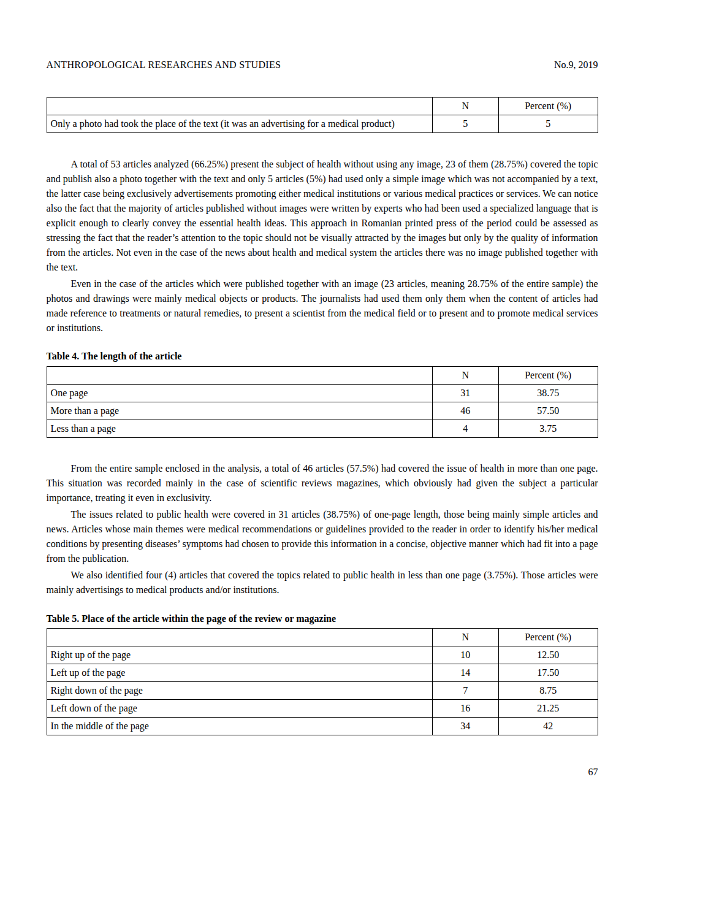ANTHROPOLOGICAL RESEARCHES AND STUDIES No.9, 2019
| | N | Percent (%) |
| Only a photo had took the place of the text (it was an advertising for a medical product) | 5 | 5 |
A total of 53 articles analyzed (66.25%) present the subject of health without using any image, 23 of them (28.75%) covered the topic and publish also a photo together with the text and only 5 articles (5%) had used only a simple image which was not accompanied by a text, the latter case being exclusively advertisements promoting either medical institutions or various medical practices or services. We can notice also the fact that the majority of articles published without images were written by experts who had been used a specialized language that is explicit enough to clearly convey the essential health ideas. This approach in Romanian printed press of the period could be assessed as stressing the fact that the reader’s attention to the topic should not be visually attracted by the images but only by the quality of information from the articles. Not even in the case of the news about health and medical system the articles there was no image published together with the text.
Even in the case of the articles which were published together with an image (23 articles, meaning 28.75% of the entire sample) the photos and drawings were mainly medical objects or products. The journalists had used them only them when the content of articles had made reference to treatments or natural remedies, to present a scientist from the medical field or to present and to promote medical services or institutions.
Table 4. The length of the article
| | N | Percent (%) |
| One page | 31 | 38.75 |
| More than a page | 46 | 57.50 |
| Less than a page | 4 | 3.75 |
From the entire sample enclosed in the analysis, a total of 46 articles (57.5%) had covered the issue of health in more than one page. This situation was recorded mainly in the case of scientific reviews magazines, which obviously had given the subject a particular importance, treating it even in exclusivity.
The issues related to public health were covered in 31 articles (38.75%) of one-page length, those being mainly simple articles and news. Articles whose main themes were medical recommendations or guidelines provided to the reader in order to identify his/her medical conditions by presenting diseases’ symptoms had chosen to provide this information in a concise, objective manner which had fit into a page from the publication.
We also identified four (4) articles that covered the topics related to public health in less than one page (3.75%). Those articles were mainly advertisings to medical products and/or institutions.
Table 5. Place of the article within the page of the review or magazine
| | N | Percent (%) |
| Right up of the page | 10 | 12.50 |
| Left up of the page | 14 | 17.50 |
| Right down of the page | 7 | 8.75 |
| Left down of the page | 16 | 21.25 |
| In the middle of the page | 34 | 42 |
67